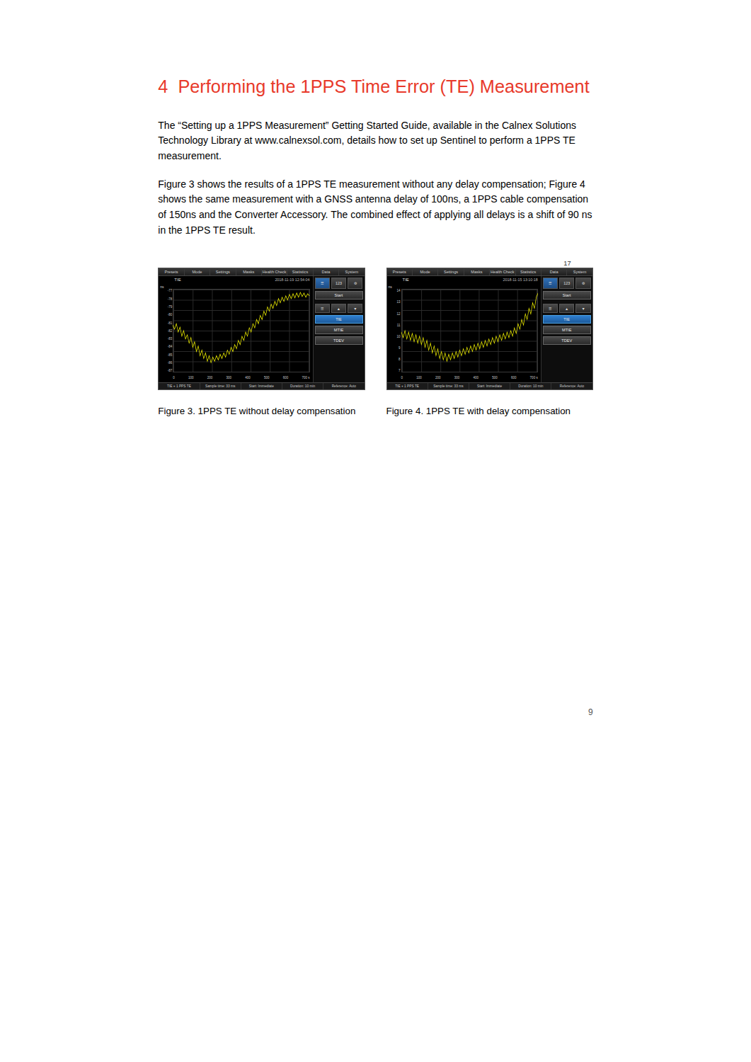4 Performing the 1PPS Time Error (TE) Measurement
The “Setting up a 1PPS Measurement” Getting Started Guide, available in the Calnex Solutions Technology Library at www.calnexsol.com, details how to set up Sentinel to perform a 1PPS TE measurement.
Figure 3 shows the results of a 1PPS TE measurement without any delay compensation; Figure 4 shows the same measurement with a GNSS antenna delay of 100ns, a 1PPS cable compensation of 150ns and the Converter Accessory. The combined effect of applying all delays is a shift of 90 ns in the 1PPS TE result.
Presets
Mode
Settings
Masks
Health Check
Statistics
Data
System
TIE 2018-11-19 12:54:04 ns
-77-78-79-80-81-82-83-84-85-86-87
0100200300400500600700 s
☰
123
⚙
Start
☰
▲
▼
TIE
MTIE
TDEV
TIE + 1 PPS TE
Sample time: 33 ms
Start: Immediate
Duration: 10 min
Reference: Auto
Figure 3. 1PPS TE without delay compensation
17
Presets
Mode
Settings
Masks
Health Check
Statistics
Data
System
TIE 2018-11-15 13:10:18 ns
1413121110987
0100200300400500600700 s
☰
123
⚙
Start
☰
▲
▼
TIE
MTIE
TDEV
TIE + 1 PPS TE
Sample time: 33 ms
Start: Immediate
Duration: 10 min
Reference: Auto
Figure 4. 1PPS TE with delay compensation
9